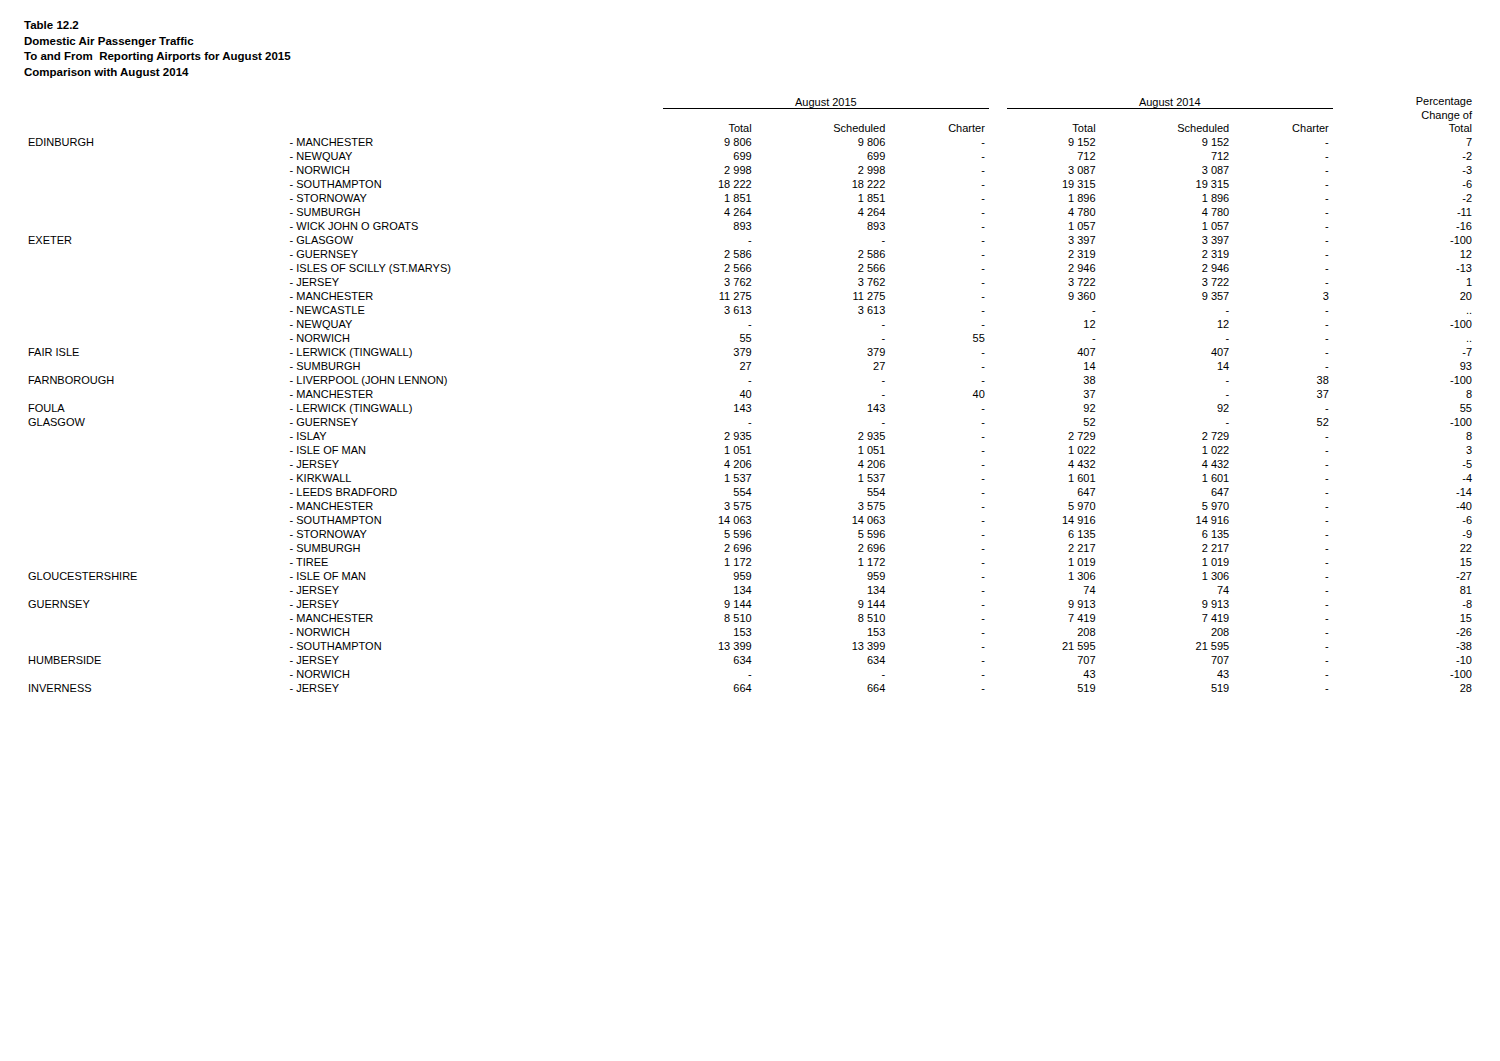Table 12.2
Domestic Air Passenger Traffic
To and From Reporting Airports for August 2015
Comparison with August 2014
| | | August 2015 | | August 2014 | Percentage |
| --- | --- | --- | --- | --- | --- |
| | | | | | Change of |
| | | Total | Scheduled | Charter | | Total | Scheduled | Charter | Total |
| EDINBURGH | - MANCHESTER | 9 806 | 9 806 | - | | 9 152 | 9 152 | - | 7 |
| | - NEWQUAY | 699 | 699 | - | | 712 | 712 | - | -2 |
| | - NORWICH | 2 998 | 2 998 | - | | 3 087 | 3 087 | - | -3 |
| | - SOUTHAMPTON | 18 222 | 18 222 | - | | 19 315 | 19 315 | - | -6 |
| | - STORNOWAY | 1 851 | 1 851 | - | | 1 896 | 1 896 | - | -2 |
| | - SUMBURGH | 4 264 | 4 264 | - | | 4 780 | 4 780 | - | -11 |
| | - WICK JOHN O GROATS | 893 | 893 | - | | 1 057 | 1 057 | - | -16 |
| EXETER | - GLASGOW | - | - | - | | 3 397 | 3 397 | - | -100 |
| | - GUERNSEY | 2 586 | 2 586 | - | | 2 319 | 2 319 | - | 12 |
| | - ISLES OF SCILLY (ST.MARYS) | 2 566 | 2 566 | - | | 2 946 | 2 946 | - | -13 |
| | - JERSEY | 3 762 | 3 762 | - | | 3 722 | 3 722 | - | 1 |
| | - MANCHESTER | 11 275 | 11 275 | - | | 9 360 | 9 357 | 3 | 20 |
| | - NEWCASTLE | 3 613 | 3 613 | - | | - | - | - | .. |
| | - NEWQUAY | - | - | - | | 12 | 12 | - | -100 |
| | - NORWICH | 55 | - | 55 | | - | - | - | .. |
| FAIR ISLE | - LERWICK (TINGWALL) | 379 | 379 | - | | 407 | 407 | - | -7 |
| | - SUMBURGH | 27 | 27 | - | | 14 | 14 | - | 93 |
| FARNBOROUGH | - LIVERPOOL (JOHN LENNON) | - | - | - | | 38 | - | 38 | -100 |
| | - MANCHESTER | 40 | - | 40 | | 37 | - | 37 | 8 |
| FOULA | - LERWICK (TINGWALL) | 143 | 143 | - | | 92 | 92 | - | 55 |
| GLASGOW | - GUERNSEY | - | - | - | | 52 | - | 52 | -100 |
| | - ISLAY | 2 935 | 2 935 | - | | 2 729 | 2 729 | - | 8 |
| | - ISLE OF MAN | 1 051 | 1 051 | - | | 1 022 | 1 022 | - | 3 |
| | - JERSEY | 4 206 | 4 206 | - | | 4 432 | 4 432 | - | -5 |
| | - KIRKWALL | 1 537 | 1 537 | - | | 1 601 | 1 601 | - | -4 |
| | - LEEDS BRADFORD | 554 | 554 | - | | 647 | 647 | - | -14 |
| | - MANCHESTER | 3 575 | 3 575 | - | | 5 970 | 5 970 | - | -40 |
| | - SOUTHAMPTON | 14 063 | 14 063 | - | | 14 916 | 14 916 | - | -6 |
| | - STORNOWAY | 5 596 | 5 596 | - | | 6 135 | 6 135 | - | -9 |
| | - SUMBURGH | 2 696 | 2 696 | - | | 2 217 | 2 217 | - | 22 |
| | - TIREE | 1 172 | 1 172 | - | | 1 019 | 1 019 | - | 15 |
| GLOUCESTERSHIRE | - ISLE OF MAN | 959 | 959 | - | | 1 306 | 1 306 | - | -27 |
| | - JERSEY | 134 | 134 | - | | 74 | 74 | - | 81 |
| GUERNSEY | - JERSEY | 9 144 | 9 144 | - | | 9 913 | 9 913 | - | -8 |
| | - MANCHESTER | 8 510 | 8 510 | - | | 7 419 | 7 419 | - | 15 |
| | - NORWICH | 153 | 153 | - | | 208 | 208 | - | -26 |
| | - SOUTHAMPTON | 13 399 | 13 399 | - | | 21 595 | 21 595 | - | -38 |
| HUMBERSIDE | - JERSEY | 634 | 634 | - | | 707 | 707 | - | -10 |
| | - NORWICH | - | - | - | | 43 | 43 | - | -100 |
| INVERNESS | - JERSEY | 664 | 664 | - | | 519 | 519 | - | 28 |